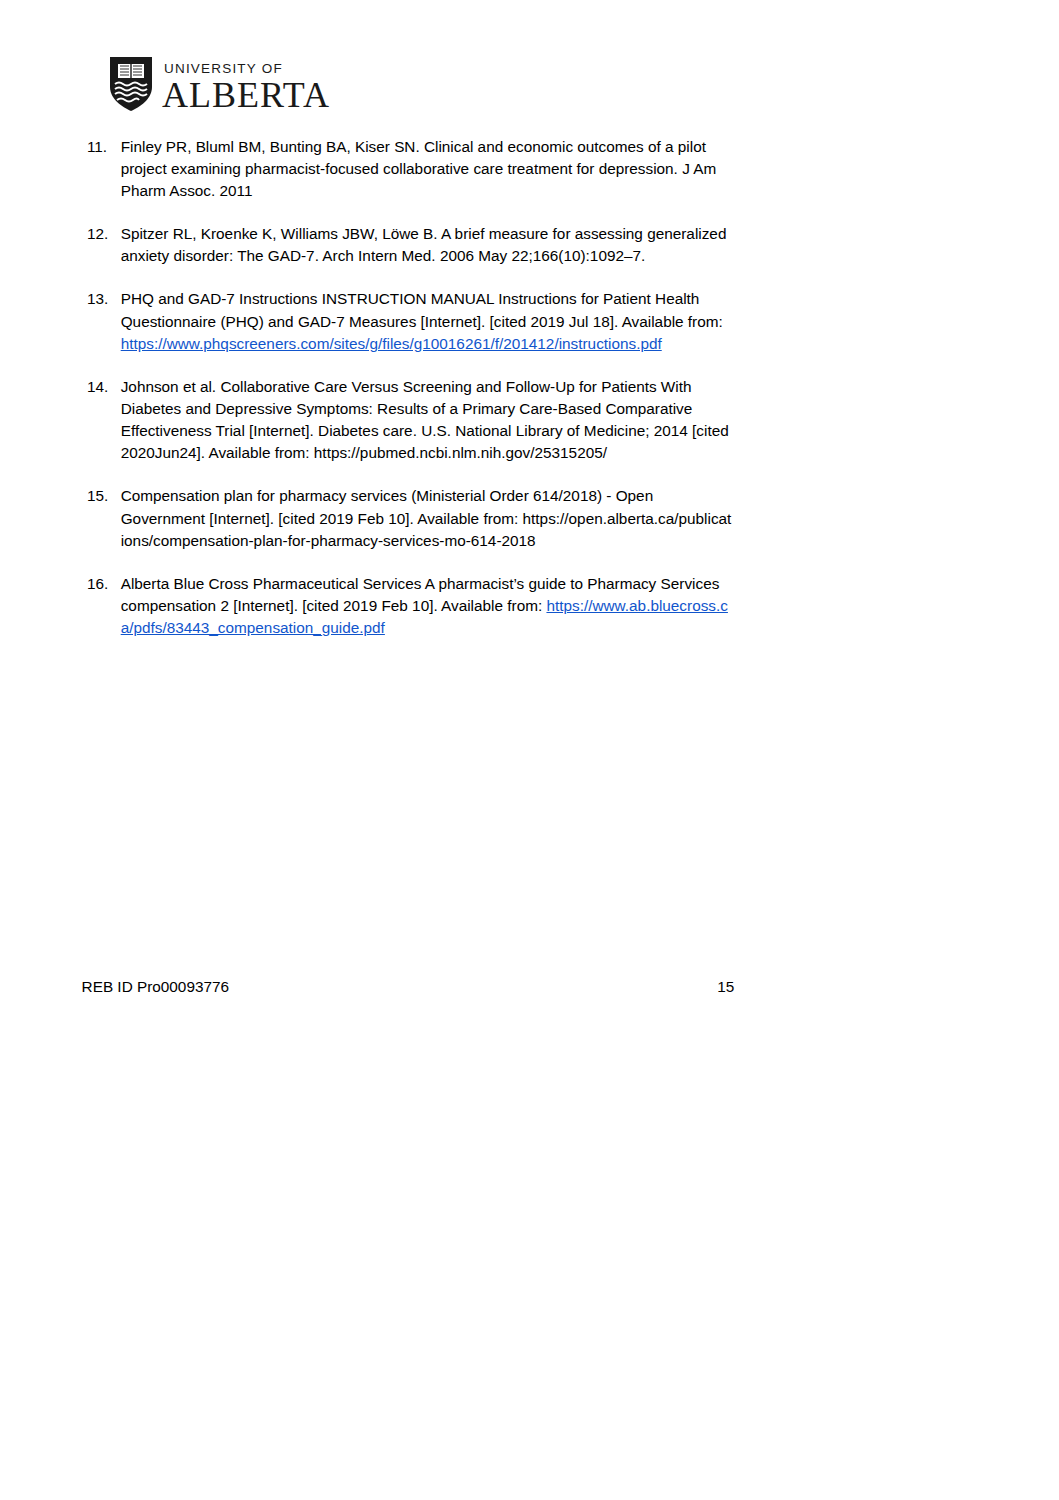UNIVERSITY OF ALBERTA
11. Finley PR, Bluml BM, Bunting BA, Kiser SN. Clinical and economic outcomes of a pilot project examining pharmacist-focused collaborative care treatment for depression. J Am Pharm Assoc. 2011
12. Spitzer RL, Kroenke K, Williams JBW, Löwe B. A brief measure for assessing generalized anxiety disorder: The GAD-7. Arch Intern Med. 2006 May 22;166(10):1092–7.
13. PHQ and GAD-7 Instructions INSTRUCTION MANUAL Instructions for Patient Health Questionnaire (PHQ) and GAD-7 Measures [Internet]. [cited 2019 Jul 18]. Available from: https://www.phqscreeners.com/sites/g/files/g10016261/f/201412/instructions.pdf
14. Johnson et al. Collaborative Care Versus Screening and Follow-Up for Patients With Diabetes and Depressive Symptoms: Results of a Primary Care-Based Comparative Effectiveness Trial [Internet]. Diabetes care. U.S. National Library of Medicine; 2014 [cited 2020Jun24]. Available from: https://pubmed.ncbi.nlm.nih.gov/25315205/
15. Compensation plan for pharmacy services (Ministerial Order 614/2018) - Open Government [Internet]. [cited 2019 Feb 10]. Available from: https://open.alberta.ca/publications/compensation-plan-for-pharmacy-services-mo-614-2018
16. Alberta Blue Cross Pharmaceutical Services A pharmacist’s guide to Pharmacy Services compensation 2 [Internet]. [cited 2019 Feb 10]. Available from: https://www.ab.bluecross.ca/pdfs/83443_compensation_guide.pdf
REB ID Pro00093776 15